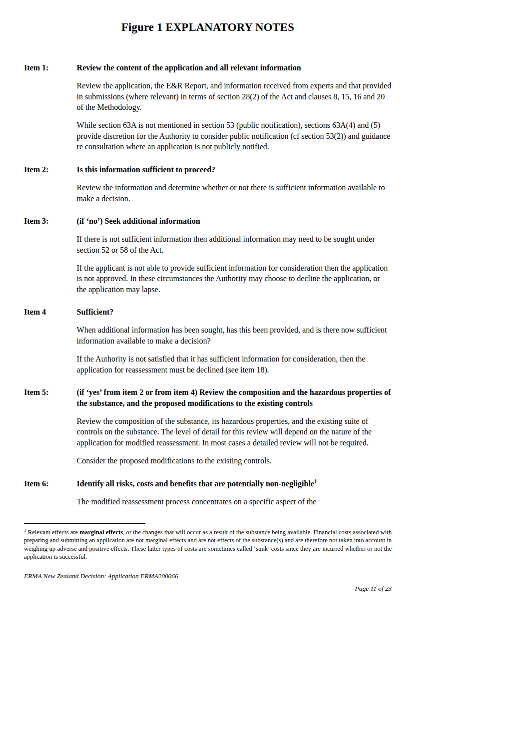Figure 1 EXPLANATORY NOTES
Item 1:
Review the content of the application and all relevant information
Review the application, the E&R Report, and information received from experts and that provided in submissions (where relevant) in terms of section 28(2) of the Act and clauses 8, 15, 16 and 20 of the Methodology.
While section 63A is not mentioned in section 53 (public notification), sections 63A(4) and (5) provide discretion for the Authority to consider public notification (cf section 53(2)) and guidance re consultation where an application is not publicly notified.
Item 2:
Is this information sufficient to proceed?
Review the information and determine whether or not there is sufficient information available to make a decision.
Item 3:
(if ‘no’) Seek additional information
If there is not sufficient information then additional information may need to be sought under section 52 or 58 of the Act.
If the applicant is not able to provide sufficient information for consideration then the application is not approved. In these circumstances the Authority may choose to decline the application, or the application may lapse.
Item 4
Sufficient?
When additional information has been sought, has this been provided, and is there now sufficient information available to make a decision?
If the Authority is not satisfied that it has sufficient information for consideration, then the application for reassessment must be declined (see item 18).
Item 5:
(if ‘yes’ from item 2 or from item 4) Review the composition and the hazardous properties of the substance, and the proposed modifications to the existing controls
Review the composition of the substance, its hazardous properties, and the existing suite of controls on the substance. The level of detail for this review will depend on the nature of the application for modified reassessment. In most cases a detailed review will not be required.
Consider the proposed modifications to the existing controls.
Item 6:
Identify all risks, costs and benefits that are potentially non-negligible1
The modified reassessment process concentrates on a specific aspect of the
1 Relevant effects are marginal effects, or the changes that will occur as a result of the substance being available. Financial costs associated with preparing and submitting an application are not marginal effects and are not effects of the substance(s) and are therefore not taken into account in weighing up adverse and positive effects. These latter types of costs are sometimes called ‘sunk’ costs since they are incurred whether or not the application is successful.
ERMA New Zealand Decision: Application ERMA200066
Page 11 of 23